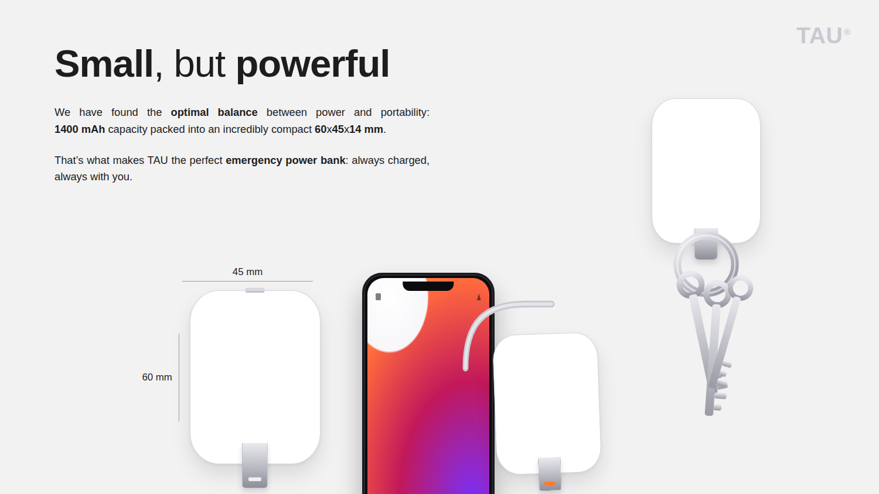TAU®
Small, but powerful
We have found the optimal balance between power and portability: 1400 mAh capacity packed into an incredibly compact 60x45x14 mm.
That’s what makes TAU the perfect emergency power bank: always charged, always with you.
45 mm
60 mm